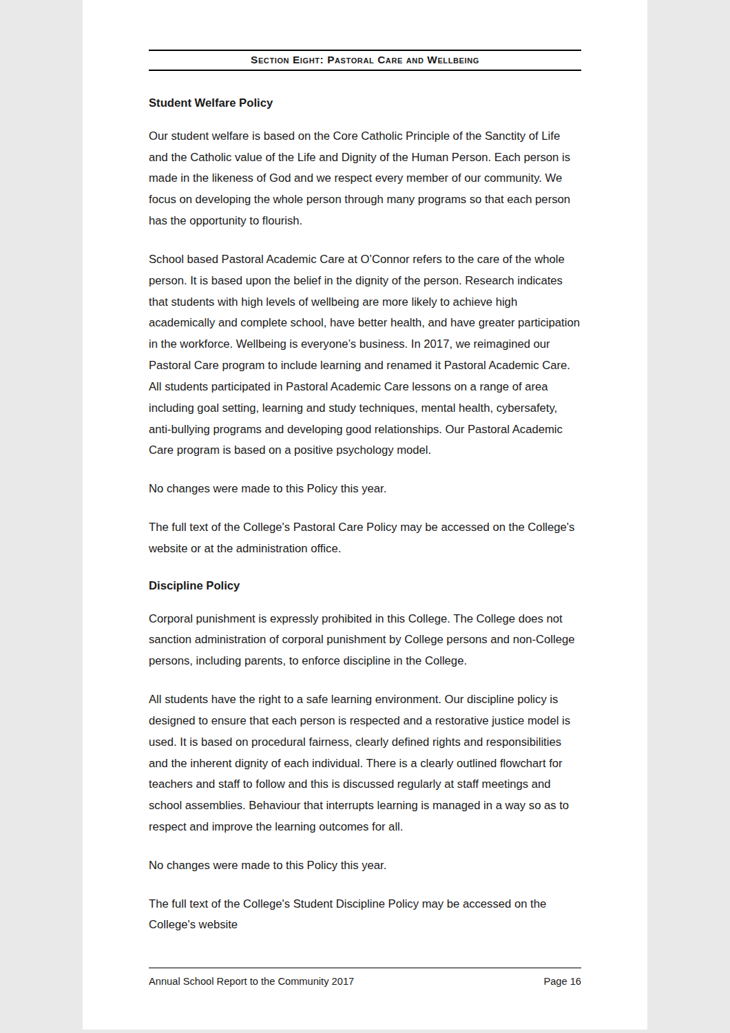Section Eight: Pastoral Care and Wellbeing
Student Welfare Policy
Our student welfare is based on the Core Catholic Principle of the Sanctity of Life and the Catholic value of the Life and Dignity of the Human Person. Each person is made in the likeness of God and we respect every member of our community. We focus on developing the whole person through many programs so that each person has the opportunity to flourish.
School based Pastoral Academic Care at O’Connor refers to the care of the whole person. It is based upon the belief in the dignity of the person. Research indicates that students with high levels of wellbeing are more likely to achieve high academically and complete school, have better health, and have greater participation in the workforce. Wellbeing is everyone’s business. In 2017, we reimagined our Pastoral Care program to include learning and renamed it Pastoral Academic Care. All students participated in Pastoral Academic Care lessons on a range of area including goal setting, learning and study techniques, mental health, cybersafety, anti-bullying programs and developing good relationships. Our Pastoral Academic Care program is based on a positive psychology model.
No changes were made to this Policy this year.
The full text of the College's Pastoral Care Policy may be accessed on the College's website or at the administration office.
Discipline Policy
Corporal punishment is expressly prohibited in this College. The College does not sanction administration of corporal punishment by College persons and non-College persons, including parents, to enforce discipline in the College.
All students have the right to a safe learning environment. Our discipline policy is designed to ensure that each person is respected and a restorative justice model is used. It is based on procedural fairness, clearly defined rights and responsibilities and the inherent dignity of each individual. There is a clearly outlined flowchart for teachers and staff to follow and this is discussed regularly at staff meetings and school assemblies. Behaviour that interrupts learning is managed in a way so as to respect and improve the learning outcomes for all.
No changes were made to this Policy this year.
The full text of the College's Student Discipline Policy may be accessed on the College's website
Annual School Report to the Community 2017 Page 16